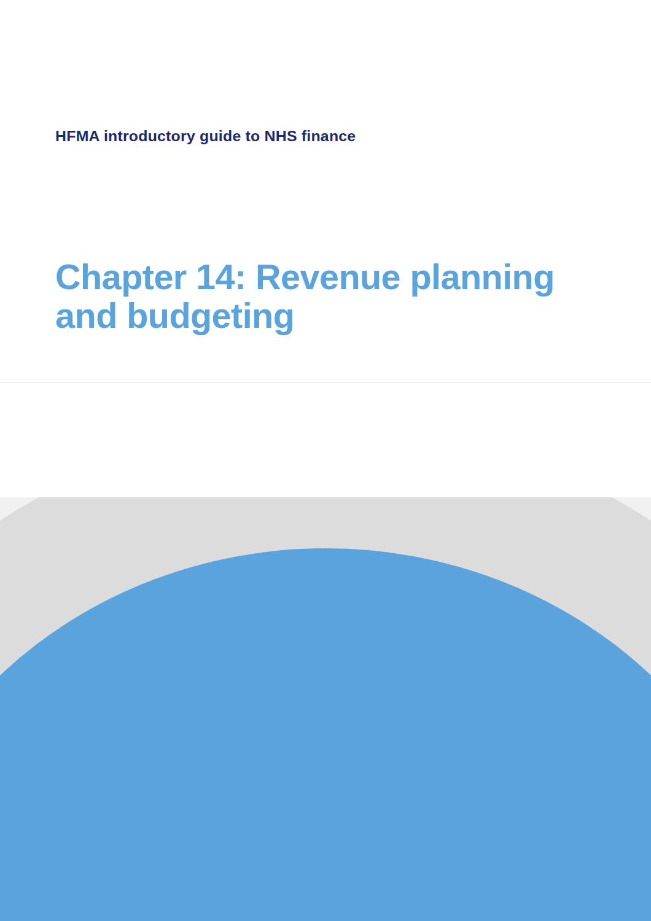HFMA introductory guide to NHS finance
Chapter 14: Revenue planning and budgeting